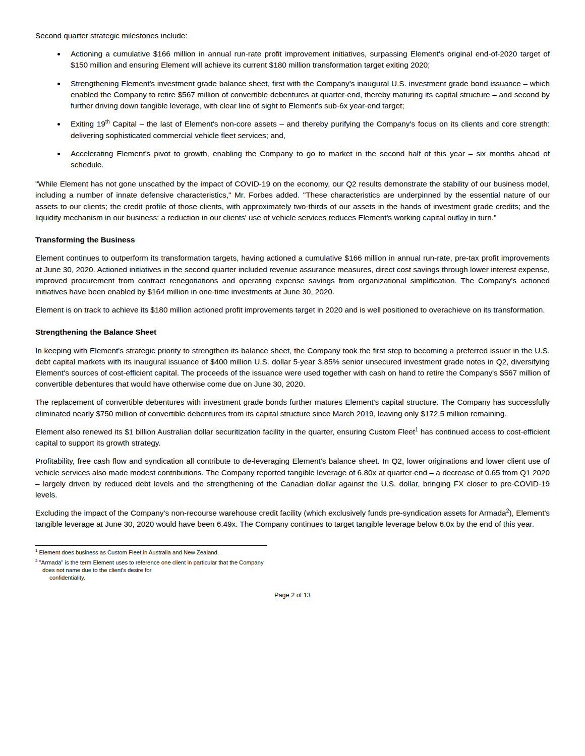Second quarter strategic milestones include:
Actioning a cumulative $166 million in annual run-rate profit improvement initiatives, surpassing Element's original end-of-2020 target of $150 million and ensuring Element will achieve its current $180 million transformation target exiting 2020;
Strengthening Element's investment grade balance sheet, first with the Company's inaugural U.S. investment grade bond issuance – which enabled the Company to retire $567 million of convertible debentures at quarter-end, thereby maturing its capital structure – and second by further driving down tangible leverage, with clear line of sight to Element's sub-6x year-end target;
Exiting 19th Capital – the last of Element's non-core assets – and thereby purifying the Company's focus on its clients and core strength: delivering sophisticated commercial vehicle fleet services; and,
Accelerating Element's pivot to growth, enabling the Company to go to market in the second half of this year – six months ahead of schedule.
"While Element has not gone unscathed by the impact of COVID-19 on the economy, our Q2 results demonstrate the stability of our business model, including a number of innate defensive characteristics," Mr. Forbes added. "These characteristics are underpinned by the essential nature of our assets to our clients; the credit profile of those clients, with approximately two-thirds of our assets in the hands of investment grade credits; and the liquidity mechanism in our business: a reduction in our clients' use of vehicle services reduces Element's working capital outlay in turn."
Transforming the Business
Element continues to outperform its transformation targets, having actioned a cumulative $166 million in annual run-rate, pre-tax profit improvements at June 30, 2020. Actioned initiatives in the second quarter included revenue assurance measures, direct cost savings through lower interest expense, improved procurement from contract renegotiations and operating expense savings from organizational simplification. The Company's actioned initiatives have been enabled by $164 million in one-time investments at June 30, 2020.
Element is on track to achieve its $180 million actioned profit improvements target in 2020 and is well positioned to overachieve on its transformation.
Strengthening the Balance Sheet
In keeping with Element's strategic priority to strengthen its balance sheet, the Company took the first step to becoming a preferred issuer in the U.S. debt capital markets with its inaugural issuance of $400 million U.S. dollar 5-year 3.85% senior unsecured investment grade notes in Q2, diversifying Element's sources of cost-efficient capital. The proceeds of the issuance were used together with cash on hand to retire the Company's $567 million of convertible debentures that would have otherwise come due on June 30, 2020.
The replacement of convertible debentures with investment grade bonds further matures Element's capital structure. The Company has successfully eliminated nearly $750 million of convertible debentures from its capital structure since March 2019, leaving only $172.5 million remaining.
Element also renewed its $1 billion Australian dollar securitization facility in the quarter, ensuring Custom Fleet1 has continued access to cost-efficient capital to support its growth strategy.
Profitability, free cash flow and syndication all contribute to de-leveraging Element's balance sheet. In Q2, lower originations and lower client use of vehicle services also made modest contributions. The Company reported tangible leverage of 6.80x at quarter-end – a decrease of 0.65 from Q1 2020 – largely driven by reduced debt levels and the strengthening of the Canadian dollar against the U.S. dollar, bringing FX closer to pre-COVID-19 levels.
Excluding the impact of the Company's non-recourse warehouse credit facility (which exclusively funds pre-syndication assets for Armada2), Element's tangible leverage at June 30, 2020 would have been 6.49x. The Company continues to target tangible leverage below 6.0x by the end of this year.
1 Element does business as Custom Fleet in Australia and New Zealand.
2 "Armada" is the term Element uses to reference one client in particular that the Company does not name due to the client's desire for confidentiality.
Page 2 of 13